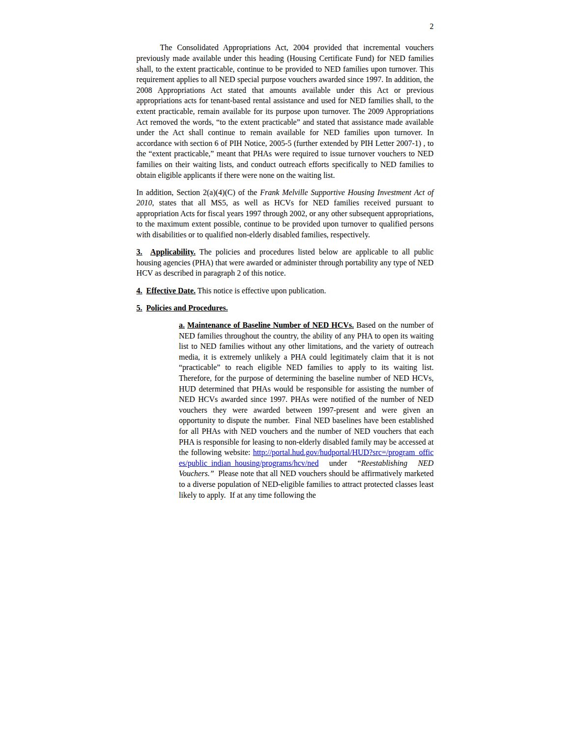2
The Consolidated Appropriations Act, 2004 provided that incremental vouchers previously made available under this heading (Housing Certificate Fund) for NED families shall, to the extent practicable, continue to be provided to NED families upon turnover. This requirement applies to all NED special purpose vouchers awarded since 1997. In addition, the 2008 Appropriations Act stated that amounts available under this Act or previous appropriations acts for tenant-based rental assistance and used for NED families shall, to the extent practicable, remain available for its purpose upon turnover. The 2009 Appropriations Act removed the words, “to the extent practicable” and stated that assistance made available under the Act shall continue to remain available for NED families upon turnover. In accordance with section 6 of PIH Notice, 2005-5 (further extended by PIH Letter 2007-1) , to the “extent practicable,” meant that PHAs were required to issue turnover vouchers to NED families on their waiting lists, and conduct outreach efforts specifically to NED families to obtain eligible applicants if there were none on the waiting list.
In addition, Section 2(a)(4)(C) of the Frank Melville Supportive Housing Investment Act of 2010, states that all MS5, as well as HCVs for NED families received pursuant to appropriation Acts for fiscal years 1997 through 2002, or any other subsequent appropriations, to the maximum extent possible, continue to be provided upon turnover to qualified persons with disabilities or to qualified non-elderly disabled families, respectively.
3. Applicability. The policies and procedures listed below are applicable to all public housing agencies (PHA) that were awarded or administer through portability any type of NED HCV as described in paragraph 2 of this notice.
4. Effective Date. This notice is effective upon publication.
5. Policies and Procedures.
a. Maintenance of Baseline Number of NED HCVs. Based on the number of NED families throughout the country, the ability of any PHA to open its waiting list to NED families without any other limitations, and the variety of outreach media, it is extremely unlikely a PHA could legitimately claim that it is not “practicable” to reach eligible NED families to apply to its waiting list. Therefore, for the purpose of determining the baseline number of NED HCVs, HUD determined that PHAs would be responsible for assisting the number of NED HCVs awarded since 1997. PHAs were notified of the number of NED vouchers they were awarded between 1997-present and were given an opportunity to dispute the number. Final NED baselines have been established for all PHAs with NED vouchers and the number of NED vouchers that each PHA is responsible for leasing to non-elderly disabled family may be accessed at the following website: http://portal.hud.gov/hudportal/HUD?src=/program_offices/public_indian_housing/programs/hcv/ned under “Reestablishing NED Vouchers.” Please note that all NED vouchers should be affirmatively marketed to a diverse population of NED-eligible families to attract protected classes least likely to apply. If at any time following the